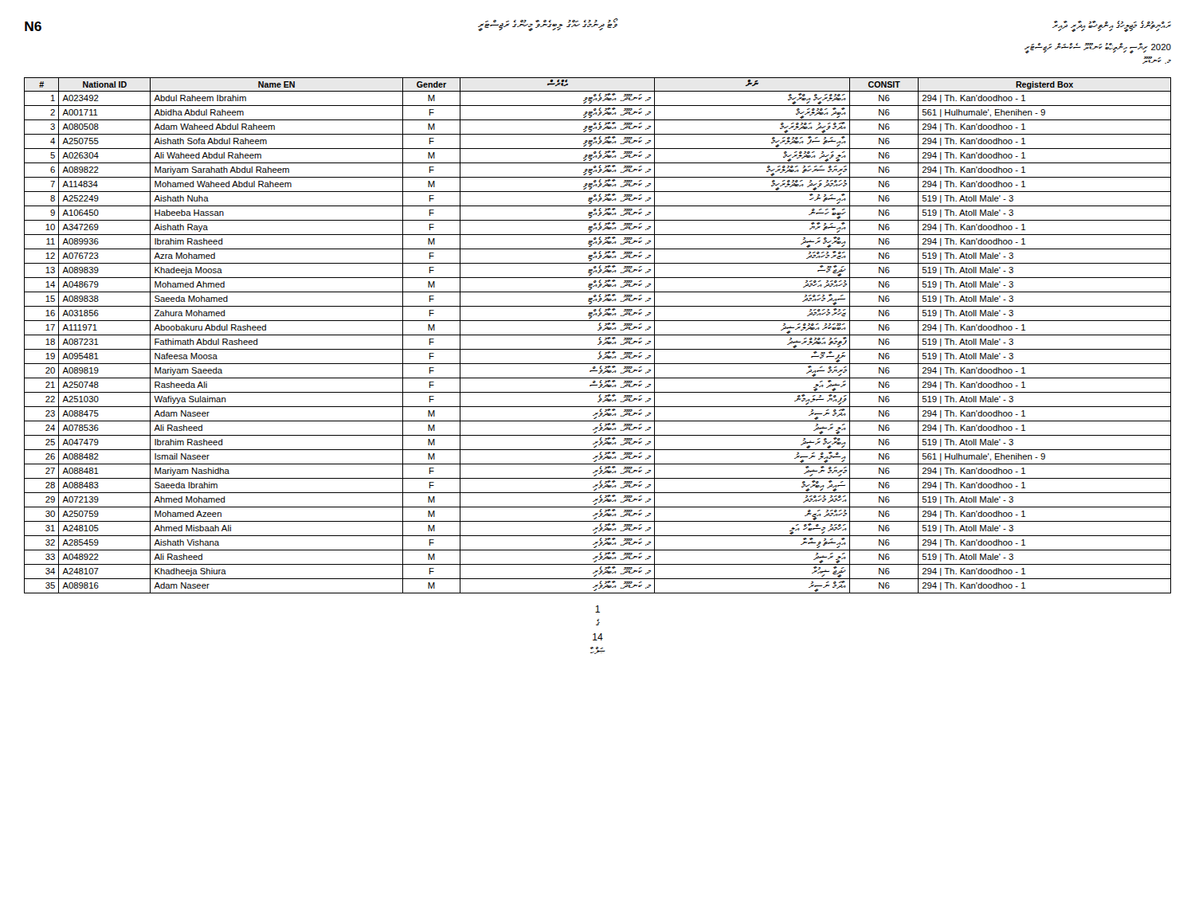N6
ވޯޓު ދިނުމުގެ ހައްގު ލިބިގެންވާ މީހުންގެ ރަޖިސްޓަރީ
ރައްޔިތުންގެ މަޖިލީހުގެ އިންތިޚާބު އިދާރީ ދާއިރާ
2020 ރިޔާސީ އިންތިޚާބު ކަނޑޫދޫ ސެކްޝަން ރަޖިސްޓަރީ
މ. ކަނޑޫދޫ
| # | National ID | Name EN | Gender | އެޑްރެސް | ނަން | CONSIT | Registerd Box |
| --- | --- | --- | --- | --- | --- | --- | --- |
| 1 | A023492 | Abdul Raheem Ibrahim | M | މ. ކަނޑޫދޫ، އާބާދުވެއްޓިވި | އަބްދުލްރަހީމް އިބްރާހީމް | N6 | 294 / Th. Kan'doodhoo - 1 |
| 2 | A001711 | Abidha Abdul Raheem | F | މ. ކަނޑޫދޫ، އާބާދުވެއްޓިވި | އާބިދާ އަބްދުލްރަހީމް | N6 | 561 / Hulhumale', Ehenihen - 9 |
| 3 | A080508 | Adam Waheed Abdul Raheem | M | މ. ކަނޑޫދޫ، އާބާދުވެއްޓިވި | އާދަމް ވަހީދު އަބްދުލްރަހީމް | N6 | 294 / Th. Kan'doodhoo - 1 |
| 4 | A250755 | Aishath Sofa Abdul Raheem | F | މ. ކަނޑޫދޫ، އާބާދުވެއްޓިވި | އާއިޝަތު ސަފާ އަބްދުލްރަހީމް | N6 | 294 / Th. Kan'doodhoo - 1 |
| 5 | A026304 | Ali Waheed Abdul Raheem | M | މ. ކަނޑޫދޫ، އާބާދުވެއްޓިވި | އަލީ ވަހީދު އަބްދުލްރަހީމް | N6 | 294 / Th. Kan'doodhoo - 1 |
| 6 | A089822 | Mariyam Sarahath Abdul Raheem | F | މ. ކަނޑޫދޫ، އާބާދުވެއްޓިވި | މަރިޔަމް ސަރަހަތު އަބްދުލްރަހީމް | N6 | 294 / Th. Kan'doodhoo - 1 |
| 7 | A114834 | Mohamed Waheed Abdul Raheem | M | މ. ކަނޑޫދޫ، އާބާދުވެއްޓިވި | މުހައްމަދު ވަހީދު އަބްދުލްރަހީމް | N6 | 294 / Th. Kan'doodhoo - 1 |
| 8 | A252249 | Aishath Nuha | F | މ. ކަނޑޫދޫ، އާބާދުވެއްޓި | އާއިޝަތު ނުހާ | N6 | 519 / Th. Atoll Male' - 3 |
| 9 | A106450 | Habeeba Hassan | F | މ. ކަނޑޫދޫ، އާބާދުވެއްޓި | ހަބީބާ ހަސަން | N6 | 519 / Th. Atoll Male' - 3 |
| 10 | A347269 | Aishath Raya | F | މ. ކަނޑޫދޫ، އާބާދުވެއްޓި | އާއިޝަތު ރާޔާ | N6 | 294 / Th. Kan'doodhoo - 1 |
| 11 | A089936 | Ibrahim Rasheed | M | މ. ކަނޑޫދޫ، އާބާދުވެއްޓި | އިބްރާހީމް ރަޝީދު | N6 | 294 / Th. Kan'doodhoo - 1 |
| 12 | A076723 | Azra Mohamed | F | މ. ކަނޑޫދޫ، އާބާދުވެއްޓި | އަޒްރާ މުހައްމަދު | N6 | 519 / Th. Atoll Male' - 3 |
| 13 | A089839 | Khadeeja Moosa | F | މ. ކަނޑޫދޫ، އާބާދުވެއްޓި | ޚަދީޖާ މޫސާ | N6 | 519 / Th. Atoll Male' - 3 |
| 14 | A048679 | Mohamed Ahmed | M | މ. ކަނޑޫދޫ، އާބާދުވެއްޓި | މުހައްމަދު އަހްމަދު | N6 | 519 / Th. Atoll Male' - 3 |
| 15 | A089838 | Saeeda Mohamed | F | މ. ކަނޑޫދޫ، އާބާދުވެއްޓި | ސައީދާ މުހައްމަދު | N6 | 519 / Th. Atoll Male' - 3 |
| 16 | A031856 | Zahura Mohamed | F | މ. ކަނޑޫދޫ، އާބާދުވެއްޓި | ޒަހުރާ މުހައްމަދު | N6 | 519 / Th. Atoll Male' - 3 |
| 17 | A111971 | Aboobakuru Abdul Rasheed | M | މ. ކަނޑޫދޫ، އާބާދުވެ | އަބޫބަކުރު އަބްދުލްރަޝީދު | N6 | 294 / Th. Kan'doodhoo - 1 |
| 18 | A087231 | Fathimath Abdul Rasheed | F | މ. ކަނޑޫދޫ، އާބާދުވެ | ފާތިމަތު އަބްދުލްރަޝީދު | N6 | 519 / Th. Atoll Male' - 3 |
| 19 | A095481 | Nafeesa Moosa | F | މ. ކަނޑޫދޫ، އާބާދުވެ | ނަފީސާ މޫސާ | N6 | 519 / Th. Atoll Male' - 3 |
| 20 | A089819 | Mariyam Saeeda | F | މ. ކަނޑޫދޫ، އާބާދުވެސް | މަރިޔަމް ސައީދާ | N6 | 294 / Th. Kan'doodhoo - 1 |
| 21 | A250748 | Rasheeda Ali | F | މ. ކަނޑޫދޫ، އާބާދުވެސް | ރަޝީދާ އަލީ | N6 | 294 / Th. Kan'doodhoo - 1 |
| 22 | A251030 | Wafiyya Sulaiman | F | މ. ކަނޑޫދޫ، އާބާދުވެ | ވަފިއްޔާ ސުލައިމާން | N6 | 519 / Th. Atoll Male' - 3 |
| 23 | A088475 | Adam Naseer | M | މ. ކަނޑޫދޫ، އާބާދުވެރި | އާދަމް ނަސީރު | N6 | 294 / Th. Kan'doodhoo - 1 |
| 24 | A078536 | Ali Rasheed | M | މ. ކަނޑޫދޫ، އާބާދުވެރި | އަލީ ރަޝީދު | N6 | 294 / Th. Kan'doodhoo - 1 |
| 25 | A047479 | Ibrahim Rasheed | M | މ. ކަނޑޫދޫ، އާބާދުވެރި | އިބްރާހީމް ރަޝީދު | N6 | 519 / Th. Atoll Male' - 3 |
| 26 | A088482 | Ismail Naseer | M | މ. ކަނޑޫދޫ، އާބާދުވެރި | އިސްމާއީލް ނަސީރު | N6 | 561 / Hulhumale', Ehenihen - 9 |
| 27 | A088481 | Mariyam Nashidha | F | މ. ކަނޑޫދޫ، އާބާދުވެރި | މަރިޔަމް ނާޝިދާ | N6 | 294 / Th. Kan'doodhoo - 1 |
| 28 | A088483 | Saeeda Ibrahim | F | މ. ކަނޑޫދޫ، އާބާދުވެރި | ސައީދާ އިބްރާހީމް | N6 | 294 / Th. Kan'doodhoo - 1 |
| 29 | A072139 | Ahmed Mohamed | M | މ. ކަނޑޫދޫ، އާބާދުވެރި | އަހްމަދު މުހައްމަދު | N6 | 519 / Th. Atoll Male' - 3 |
| 30 | A250759 | Mohamed Azeen | M | މ. ކަނޑޫދޫ، އާބާދުވެރި | މުހައްމަދު އަޒީން | N6 | 294 / Th. Kan'doodhoo - 1 |
| 31 | A248105 | Ahmed Misbaah Ali | M | މ. ކަނޑޫދޫ، އާބާދުވެރި | އަހްމަދު މިސްބާހް އަލީ | N6 | 519 / Th. Atoll Male' - 3 |
| 32 | A285459 | Aishath Vishana | F | މ. ކަނޑޫދޫ، އާބާދުވެރި | އާއިޝަތު ވިޝާނާ | N6 | 294 / Th. Kan'doodhoo - 1 |
| 33 | A048922 | Ali Rasheed | M | މ. ކަނޑޫދޫ، އާބާދުވެރި | އަލީ ރަޝީދު | N6 | 519 / Th. Atoll Male' - 3 |
| 34 | A248107 | Khadheeja Shiura | F | މ. ކަނޑޫދޫ، އާބާދުވެރި | ޚަދީޖާ ޝިއުރާ | N6 | 294 / Th. Kan'doodhoo - 1 |
| 35 | A089816 | Adam Naseer | M | މ. ކަނޑޫދޫ، އާބާދުވެރި | އާދަމް ނަސީރު | N6 | 294 / Th. Kan'doodhoo - 1 |
1
ގެ
14
ޞަފްހާ